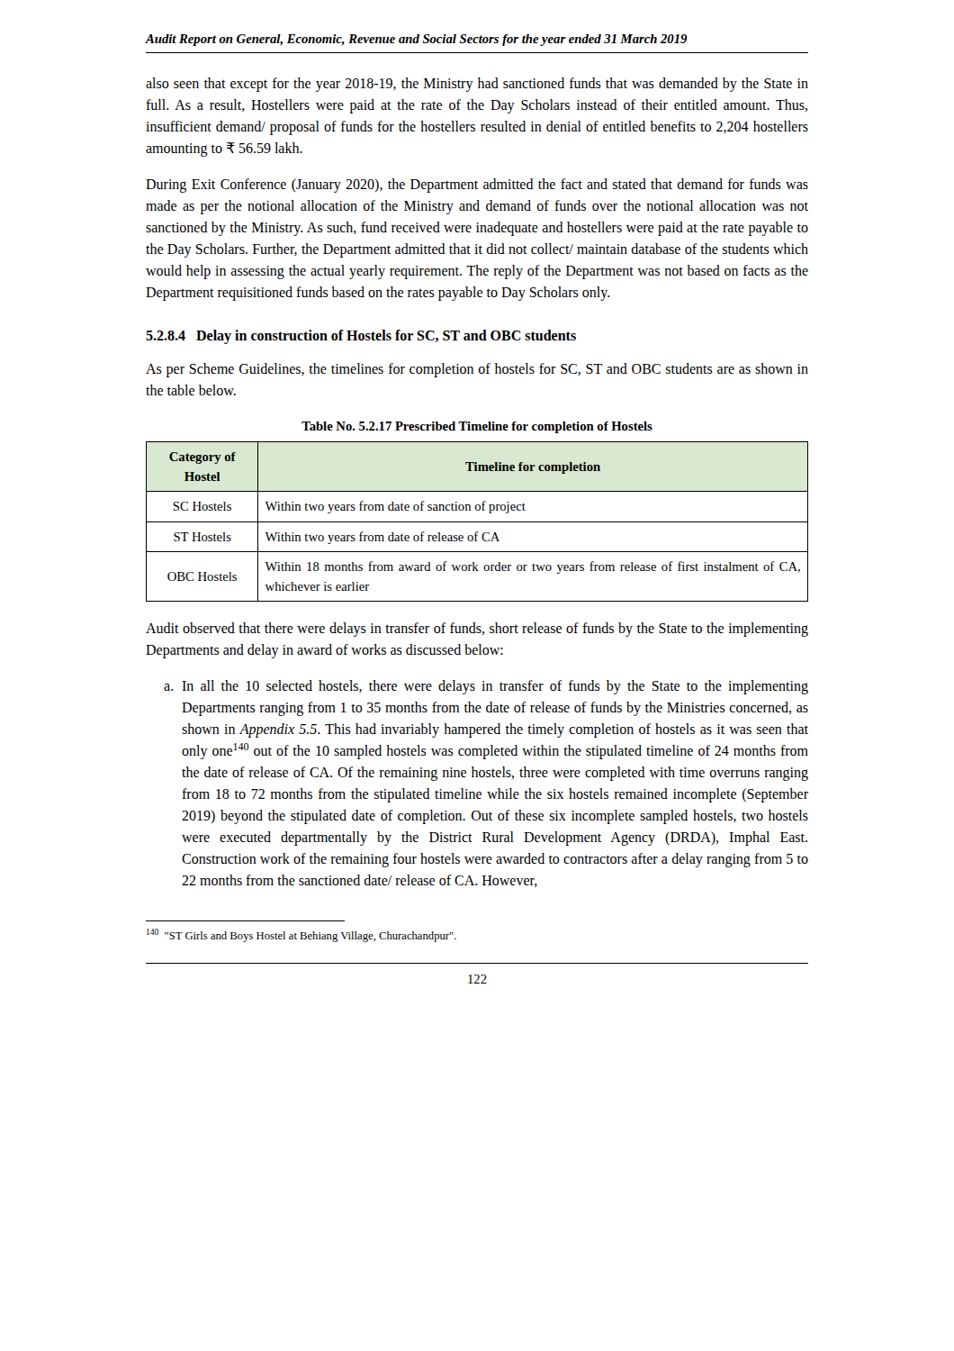Audit Report on General, Economic, Revenue and Social Sectors for the year ended 31 March 2019
also seen that except for the year 2018-19, the Ministry had sanctioned funds that was demanded by the State in full. As a result, Hostellers were paid at the rate of the Day Scholars instead of their entitled amount. Thus, insufficient demand/ proposal of funds for the hostellers resulted in denial of entitled benefits to 2,204 hostellers amounting to ₹ 56.59 lakh.
During Exit Conference (January 2020), the Department admitted the fact and stated that demand for funds was made as per the notional allocation of the Ministry and demand of funds over the notional allocation was not sanctioned by the Ministry. As such, fund received were inadequate and hostellers were paid at the rate payable to the Day Scholars. Further, the Department admitted that it did not collect/ maintain database of the students which would help in assessing the actual yearly requirement. The reply of the Department was not based on facts as the Department requisitioned funds based on the rates payable to Day Scholars only.
5.2.8.4 Delay in construction of Hostels for SC, ST and OBC students
As per Scheme Guidelines, the timelines for completion of hostels for SC, ST and OBC students are as shown in the table below.
Table No. 5.2.17 Prescribed Timeline for completion of Hostels
| Category of Hostel | Timeline for completion |
| --- | --- |
| SC Hostels | Within two years from date of sanction of project |
| ST Hostels | Within two years from date of release of CA |
| OBC Hostels | Within 18 months from award of work order or two years from release of first instalment of CA, whichever is earlier |
Audit observed that there were delays in transfer of funds, short release of funds by the State to the implementing Departments and delay in award of works as discussed below:
In all the 10 selected hostels, there were delays in transfer of funds by the State to the implementing Departments ranging from 1 to 35 months from the date of release of funds by the Ministries concerned, as shown in Appendix 5.5. This had invariably hampered the timely completion of hostels as it was seen that only one140 out of the 10 sampled hostels was completed within the stipulated timeline of 24 months from the date of release of CA. Of the remaining nine hostels, three were completed with time overruns ranging from 18 to 72 months from the stipulated timeline while the six hostels remained incomplete (September 2019) beyond the stipulated date of completion. Out of these six incomplete sampled hostels, two hostels were executed departmentally by the District Rural Development Agency (DRDA), Imphal East. Construction work of the remaining four hostels were awarded to contractors after a delay ranging from 5 to 22 months from the sanctioned date/ release of CA. However,
140 "ST Girls and Boys Hostel at Behiang Village, Churachandpur".
122